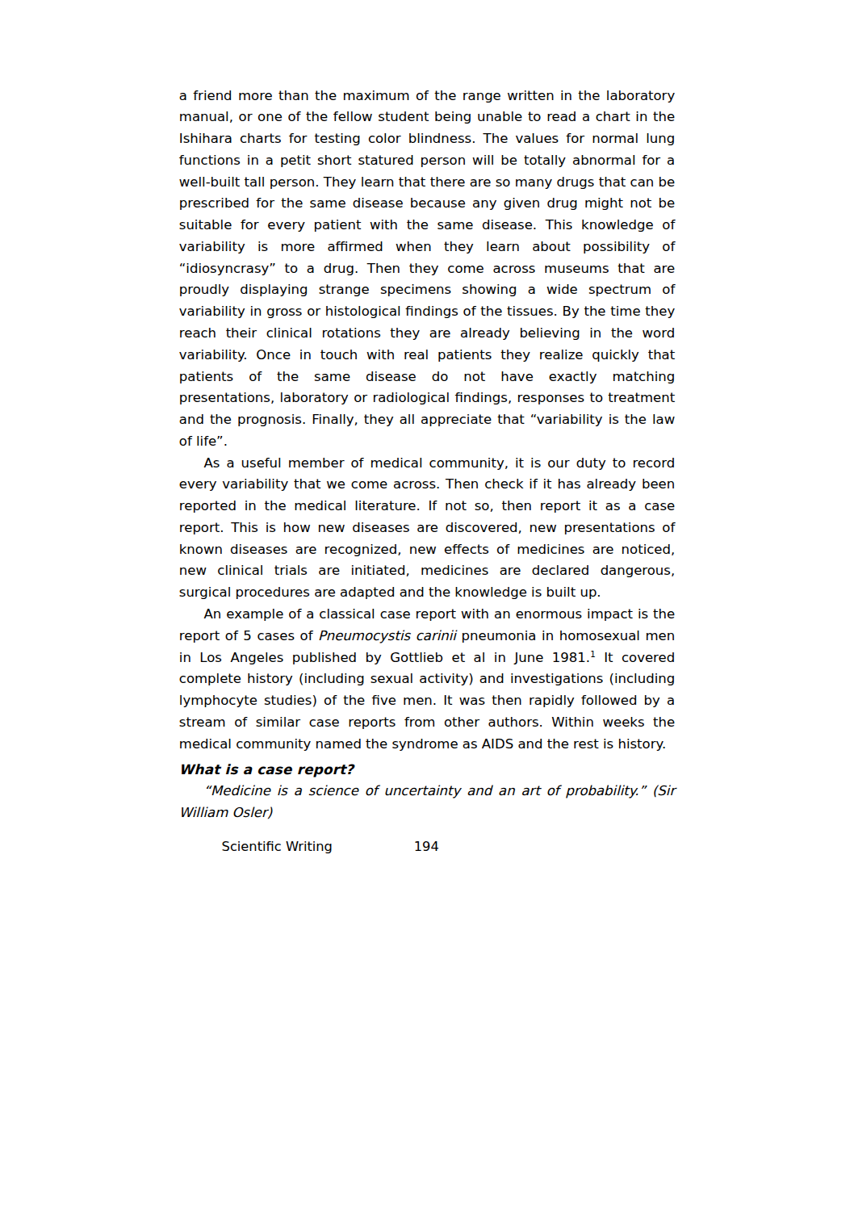a friend more than the maximum of the range written in the laboratory manual, or one of the fellow student being unable to read a chart in the Ishihara charts for testing color blindness. The values for normal lung functions in a petit short statured person will be totally abnormal for a well-built tall person. They learn that there are so many drugs that can be prescribed for the same disease because any given drug might not be suitable for every patient with the same disease. This knowledge of variability is more affirmed when they learn about possibility of “idiosyncrasy” to a drug. Then they come across museums that are proudly displaying strange specimens showing a wide spectrum of variability in gross or histological findings of the tissues. By the time they reach their clinical rotations they are already believing in the word variability. Once in touch with real patients they realize quickly that patients of the same disease do not have exactly matching presentations, laboratory or radiological findings, responses to treatment and the prognosis. Finally, they all appreciate that “variability is the law of life”.
As a useful member of medical community, it is our duty to record every variability that we come across. Then check if it has already been reported in the medical literature. If not so, then report it as a case report. This is how new diseases are discovered, new presentations of known diseases are recognized, new effects of medicines are noticed, new clinical trials are initiated, medicines are declared dangerous, surgical procedures are adapted and the knowledge is built up.
An example of a classical case report with an enormous impact is the report of 5 cases of Pneumocystis carinii pneumonia in homosexual men in Los Angeles published by Gottlieb et al in June 1981.1 It covered complete history (including sexual activity) and investigations (including lymphocyte studies) of the five men. It was then rapidly followed by a stream of similar case reports from other authors. Within weeks the medical community named the syndrome as AIDS and the rest is history.
What is a case report?
“Medicine is a science of uncertainty and an art of probability.” (Sir William Osler)
Scientific Writing 194